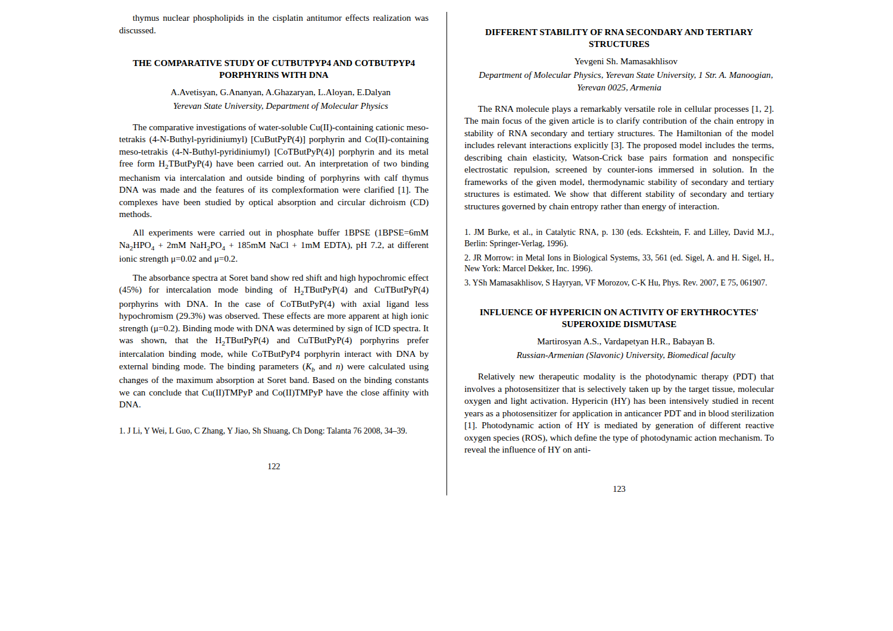thymus nuclear phospholipids in the cisplatin antitumor effects realization was discussed.
The comparative study of CuTButPyP4 and CoTButPyP4 porphyrins with DNA
A.Avetisyan, G.Ananyan, A.Ghazaryan, L.Aloyan, E.Dalyan
Yerevan State University, Department of Molecular Physics
The comparative investigations of water-soluble Cu(II)-containing cationic meso-tetrakis (4-N-Buthyl-pyridiniumyl) [CuButPyP(4)] porphyrin and Co(II)-containing meso-tetrakis (4-N-Buthyl-pyridiniumyl) [CoTButPyP(4)] porphyrin and its metal free form H2TButPyP(4) have been carried out. An interpretation of two binding mechanism via intercalation and outside binding of porphyrins with calf thymus DNA was made and the features of its complexformation were clarified [1]. The complexes have been studied by optical absorption and circular dichroism (CD) methods.
All experiments were carried out in phosphate buffer 1BPSE (1BPSE=6mM Na2HPO4 + 2mM NaH2PO4 + 185mM NaCl + 1mM EDTA), pH 7.2, at different ionic strength μ=0.02 and μ=0.2.
The absorbance spectra at Soret band show red shift and high hypochromic effect (45%) for intercalation mode binding of H2TButPyP(4) and CuTButPyP(4) porphyrins with DNA. In the case of CoTButPyP(4) with axial ligand less hypochromism (29.3%) was observed. These effects are more apparent at high ionic strength (μ=0.2). Binding mode with DNA was determined by sign of ICD spectra. It was shown, that the H2TButPyP(4) and CuTButPyP(4) porphyrins prefer intercalation binding mode, while CoTButPyP4 porphyrin interact with DNA by external binding mode. The binding parameters (Kb and n) were calculated using changes of the maximum absorption at Soret band. Based on the binding constants we can conclude that Cu(II)TMPyP and Co(II)TMPyP have the close affinity with DNA.
1. J Li, Y Wei, L Guo, C Zhang, Y Jiao, Sh Shuang, Ch Dong: Talanta 76 2008, 34–39.
122
Different stability of RNA secondary and tertiary structures
Yevgeni Sh. Mamasakhlisov
Department of Molecular Physics, Yerevan State University, 1 Str. A. Manoogian, Yerevan 0025, Armenia
The RNA molecule plays a remarkably versatile role in cellular processes [1, 2]. The main focus of the given article is to clarify contribution of the chain entropy in stability of RNA secondary and tertiary structures. The Hamiltonian of the model includes relevant interactions explicitly [3]. The proposed model includes the terms, describing chain elasticity, Watson-Crick base pairs formation and nonspecific electrostatic repulsion, screened by counter-ions immersed in solution. In the frameworks of the given model, thermodynamic stability of secondary and tertiary structures is estimated. We show that different stability of secondary and tertiary structures governed by chain entropy rather than energy of interaction.
1. JM Burke, et al., in Catalytic RNA, p. 130 (eds. Eckshtein, F. and Lilley, David M.J., Berlin: Springer-Verlag, 1996).
2. JR Morrow: in Metal Ions in Biological Systems, 33, 561 (ed. Sigel, A. and H. Sigel, H., New York: Marcel Dekker, Inc. 1996).
3. YSh Mamasakhlisov, S Hayryan, VF Morozov, C-K Hu, Phys. Rev. 2007, E 75, 061907.
Influence of hypericin on activity of erythrocytes' superoxide dismutase
Martirosyan A.S., Vardapetyan H.R., Babayan B.
Russian-Armenian (Slavonic) University, Biomedical faculty
Relatively new therapeutic modality is the photodynamic therapy (PDT) that involves a photosensitizer that is selectively taken up by the target tissue, molecular oxygen and light activation. Hypericin (HY) has been intensively studied in recent years as a photosensitizer for application in anticancer PDT and in blood sterilization [1]. Photodynamic action of HY is mediated by generation of different reactive oxygen species (ROS), which define the type of photodynamic action mechanism. To reveal the influence of HY on anti-
123